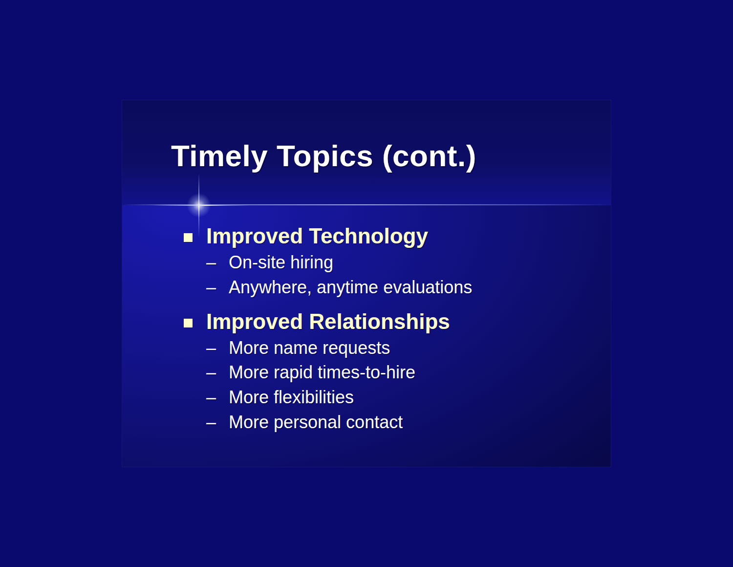Timely Topics (cont.)
Improved Technology
On-site hiring
Anywhere, anytime evaluations
Improved Relationships
More name requests
More rapid times-to-hire
More flexibilities
More personal contact